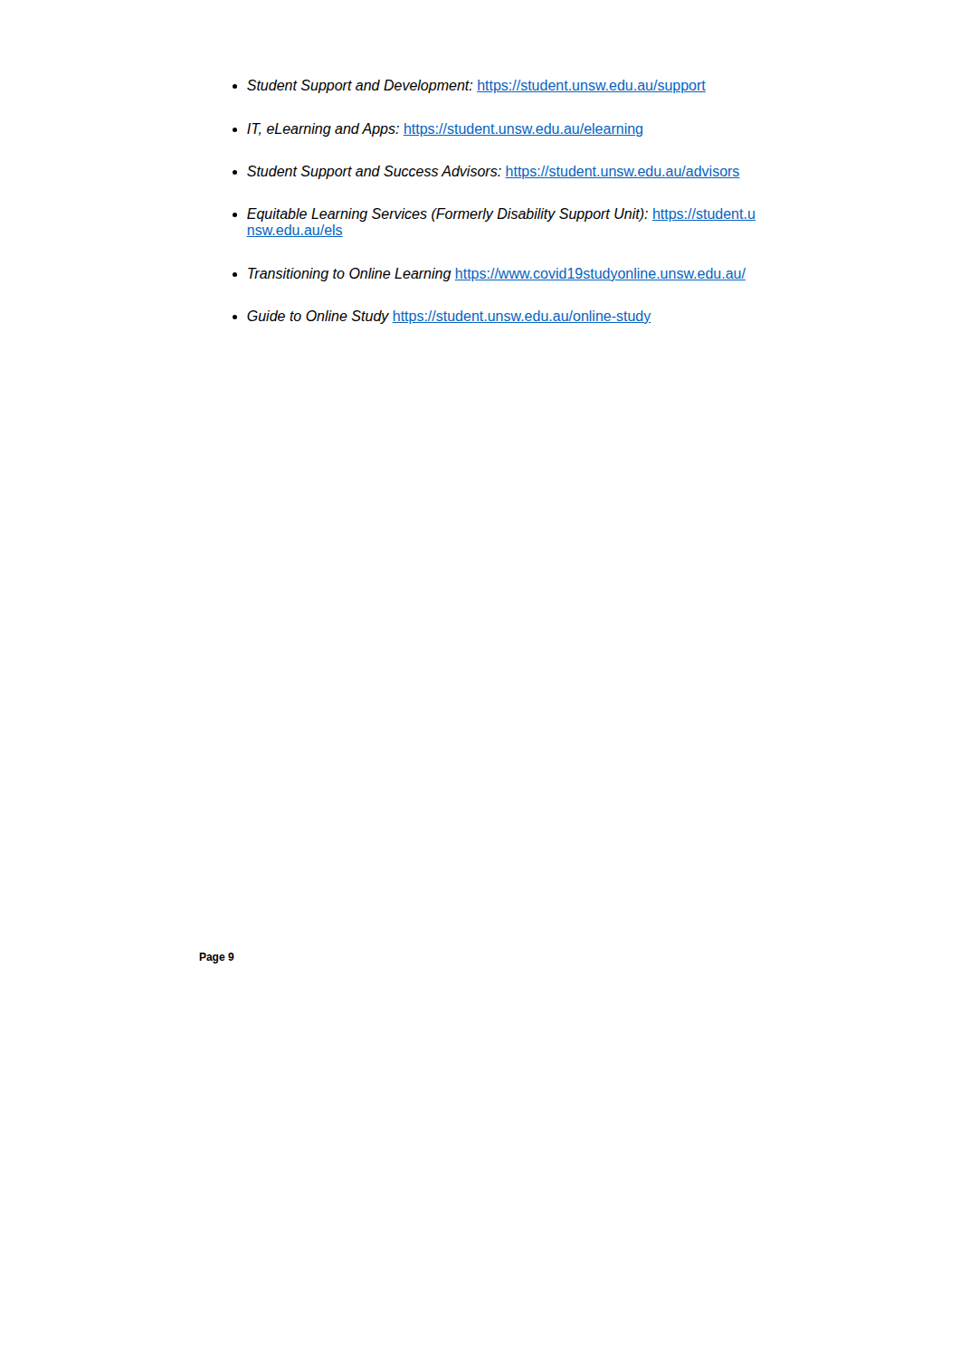Student Support and Development: https://student.unsw.edu.au/support
IT, eLearning and Apps: https://student.unsw.edu.au/elearning
Student Support and Success Advisors: https://student.unsw.edu.au/advisors
Equitable Learning Services (Formerly Disability Support Unit): https://student.unsw.edu.au/els
Transitioning to Online Learning https://www.covid19studyonline.unsw.edu.au/
Guide to Online Study https://student.unsw.edu.au/online-study
Page 9